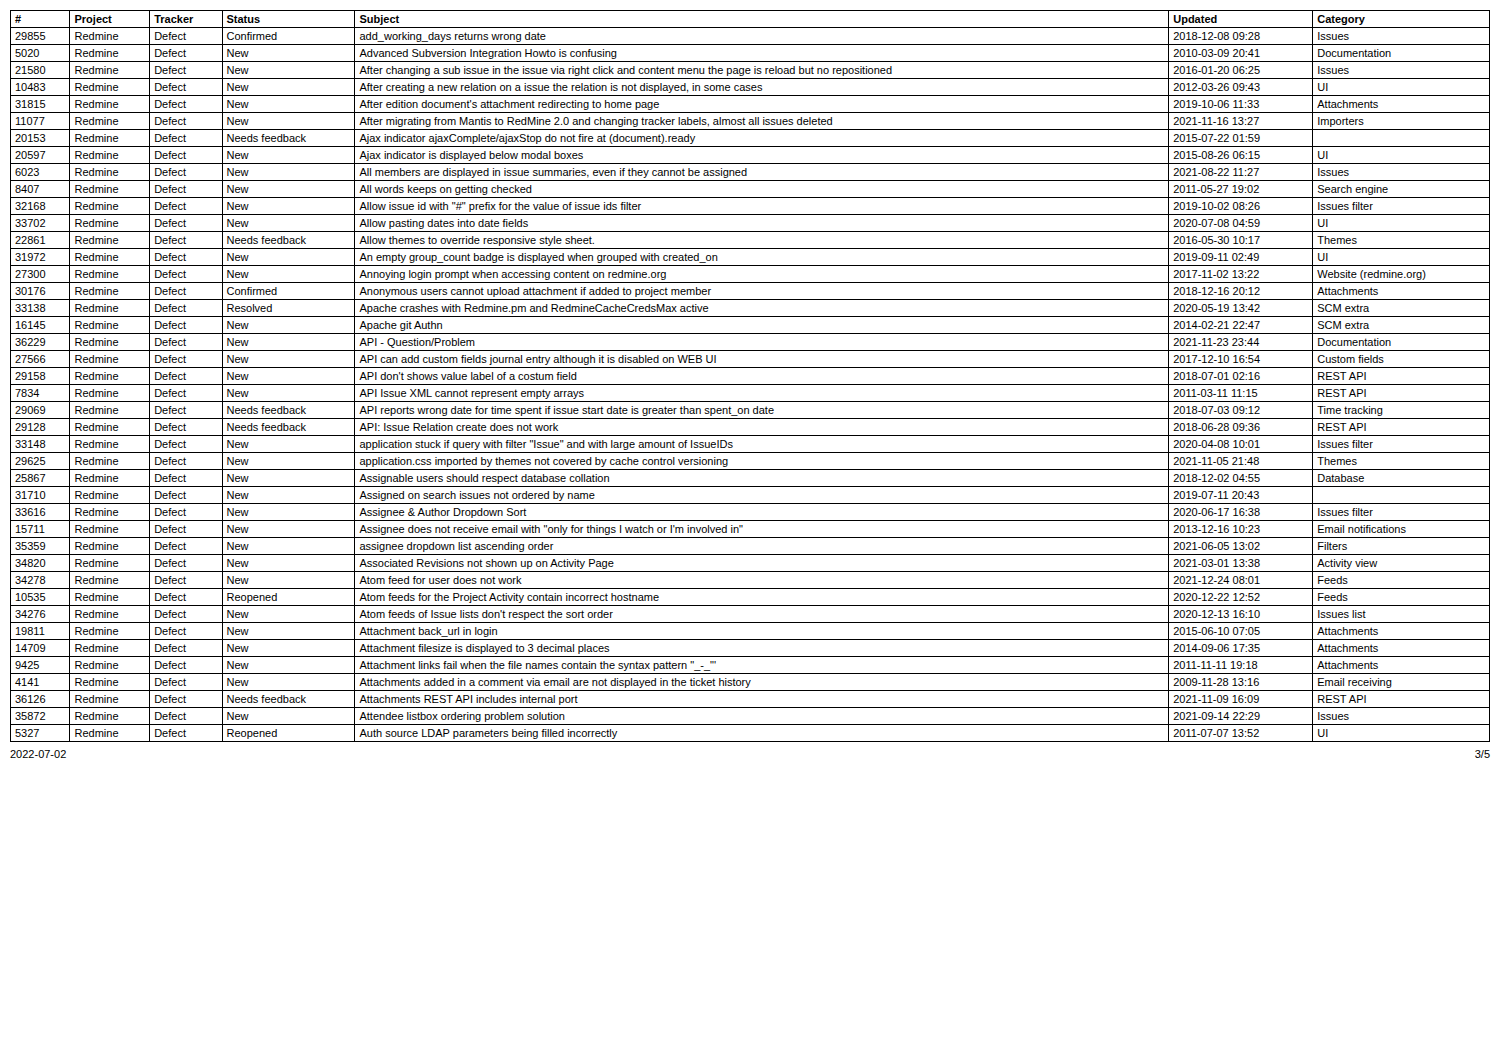| # | Project | Tracker | Status | Subject | Updated | Category |
| --- | --- | --- | --- | --- | --- | --- |
| 29855 | Redmine | Defect | Confirmed | add_working_days returns wrong date | 2018-12-08 09:28 | Issues |
| 5020 | Redmine | Defect | New | Advanced Subversion Integration Howto is confusing | 2010-03-09 20:41 | Documentation |
| 21580 | Redmine | Defect | New | After changing a sub issue in the issue via right click and content menu the page is reload but no repositioned | 2016-01-20 06:25 | Issues |
| 10483 | Redmine | Defect | New | After creating a new relation on a issue the relation is not displayed, in some cases | 2012-03-26 09:43 | UI |
| 31815 | Redmine | Defect | New | After edition document's attachment redirecting to home page | 2019-10-06 11:33 | Attachments |
| 11077 | Redmine | Defect | New | After migrating from Mantis to RedMine 2.0 and changing tracker labels, almost all issues deleted | 2021-11-16 13:27 | Importers |
| 20153 | Redmine | Defect | Needs feedback | Ajax indicator ajaxComplete/ajaxStop do not fire at (document).ready | 2015-07-22 01:59 | |
| 20597 | Redmine | Defect | New | Ajax indicator is displayed below modal boxes | 2015-08-26 06:15 | UI |
| 6023 | Redmine | Defect | New | All members are displayed in issue summaries, even if they cannot be assigned | 2021-08-22 11:27 | Issues |
| 8407 | Redmine | Defect | New | All words keeps on getting checked | 2011-05-27 19:02 | Search engine |
| 32168 | Redmine | Defect | New | Allow issue id with "#" prefix for the value of issue ids filter | 2019-10-02 08:26 | Issues filter |
| 33702 | Redmine | Defect | New | Allow pasting dates into date fields | 2020-07-08 04:59 | UI |
| 22861 | Redmine | Defect | Needs feedback | Allow themes to override responsive style sheet. | 2016-05-30 10:17 | Themes |
| 31972 | Redmine | Defect | New | An empty group_count badge is displayed when grouped with created_on | 2019-09-11 02:49 | UI |
| 27300 | Redmine | Defect | New | Annoying login prompt when accessing content on redmine.org | 2017-11-02 13:22 | Website (redmine.org) |
| 30176 | Redmine | Defect | Confirmed | Anonymous users cannot upload attachment if added to project member | 2018-12-16 20:12 | Attachments |
| 33138 | Redmine | Defect | Resolved | Apache crashes with Redmine.pm and RedmineCacheCredsMax active | 2020-05-19 13:42 | SCM extra |
| 16145 | Redmine | Defect | New | Apache git Authn | 2014-02-21 22:47 | SCM extra |
| 36229 | Redmine | Defect | New | API - Question/Problem | 2021-11-23 23:44 | Documentation |
| 27566 | Redmine | Defect | New | API can add custom fields journal entry although it is disabled on WEB UI | 2017-12-10 16:54 | Custom fields |
| 29158 | Redmine | Defect | New | API don't shows value label of a costum field | 2018-07-01 02:16 | REST API |
| 7834 | Redmine | Defect | New | API Issue XML cannot represent empty arrays | 2011-03-11 11:15 | REST API |
| 29069 | Redmine | Defect | Needs feedback | API reports wrong date for time spent if issue start date is greater than spent_on date | 2018-07-03 09:12 | Time tracking |
| 29128 | Redmine | Defect | Needs feedback | API: Issue Relation create does not work | 2018-06-28 09:36 | REST API |
| 33148 | Redmine | Defect | New | application stuck if query with filter "Issue" and with large amount of IssueIDs | 2020-04-08 10:01 | Issues filter |
| 29625 | Redmine | Defect | New | application.css imported by themes not covered by cache control versioning | 2021-11-05 21:48 | Themes |
| 25867 | Redmine | Defect | New | Assignable users should respect database collation | 2018-12-02 04:55 | Database |
| 31710 | Redmine | Defect | New | Assigned on search issues not ordered by name | 2019-07-11 20:43 | |
| 33616 | Redmine | Defect | New | Assignee & Author Dropdown Sort | 2020-06-17 16:38 | Issues filter |
| 15711 | Redmine | Defect | New | Assignee does not receive email with "only for things I watch or I'm involved in" | 2013-12-16 10:23 | Email notifications |
| 35359 | Redmine | Defect | New | assignee dropdown list ascending order | 2021-06-05 13:02 | Filters |
| 34820 | Redmine | Defect | New | Associated Revisions not shown up on Activity Page | 2021-03-01 13:38 | Activity view |
| 34278 | Redmine | Defect | New | Atom feed for user does not work | 2021-12-24 08:01 | Feeds |
| 10535 | Redmine | Defect | Reopened | Atom feeds for the Project Activity contain incorrect hostname | 2020-12-22 12:52 | Feeds |
| 34276 | Redmine | Defect | New | Atom feeds of Issue lists don't respect the sort order | 2020-12-13 16:10 | Issues list |
| 19811 | Redmine | Defect | New | Attachment back_url in login | 2015-06-10 07:05 | Attachments |
| 14709 | Redmine | Defect | New | Attachment filesize is displayed to 3 decimal places | 2014-09-06 17:35 | Attachments |
| 9425 | Redmine | Defect | New | Attachment links fail when the file names contain the syntax pattern "_-_"' | 2011-11-11 19:18 | Attachments |
| 4141 | Redmine | Defect | New | Attachments added in a comment via email are not displayed in the ticket history | 2009-11-28 13:16 | Email receiving |
| 36126 | Redmine | Defect | Needs feedback | Attachments REST API includes internal port | 2021-11-09 16:09 | REST API |
| 35872 | Redmine | Defect | New | Attendee listbox ordering problem solution | 2021-09-14 22:29 | Issues |
| 5327 | Redmine | Defect | Reopened | Auth source LDAP parameters being filled incorrectly | 2011-07-07 13:52 | UI |
2022-07-02 3/5